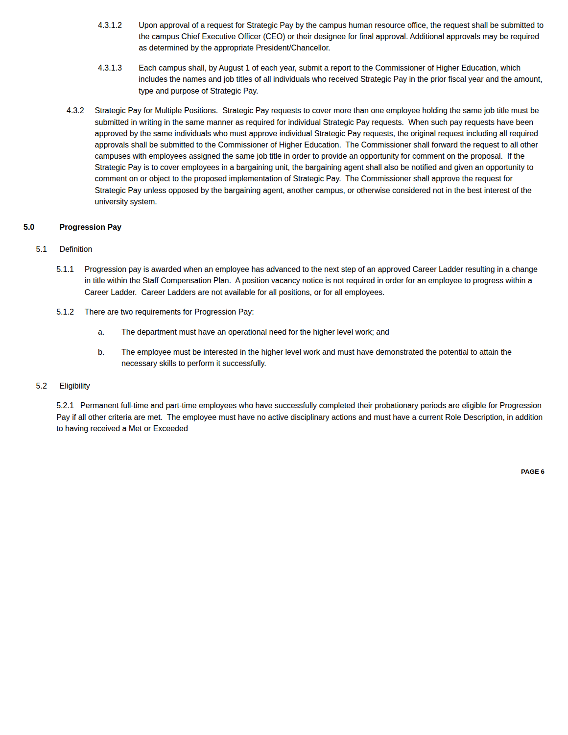4.3.1.2
Upon approval of a request for Strategic Pay by the campus human resource office, the request shall be submitted to the campus Chief Executive Officer (CEO) or their designee for final approval. Additional approvals may be required as determined by the appropriate President/Chancellor.
4.3.1.3
Each campus shall, by August 1 of each year, submit a report to the Commissioner of Higher Education, which includes the names and job titles of all individuals who received Strategic Pay in the prior fiscal year and the amount, type and purpose of Strategic Pay.
4.3.2
Strategic Pay for Multiple Positions. Strategic Pay requests to cover more than one employee holding the same job title must be submitted in writing in the same manner as required for individual Strategic Pay requests. When such pay requests have been approved by the same individuals who must approve individual Strategic Pay requests, the original request including all required approvals shall be submitted to the Commissioner of Higher Education. The Commissioner shall forward the request to all other campuses with employees assigned the same job title in order to provide an opportunity for comment on the proposal. If the Strategic Pay is to cover employees in a bargaining unit, the bargaining agent shall also be notified and given an opportunity to comment on or object to the proposed implementation of Strategic Pay. The Commissioner shall approve the request for Strategic Pay unless opposed by the bargaining agent, another campus, or otherwise considered not in the best interest of the university system.
5.0
Progression Pay
5.1
Definition
5.1.1
Progression pay is awarded when an employee has advanced to the next step of an approved Career Ladder resulting in a change in title within the Staff Compensation Plan. A position vacancy notice is not required in order for an employee to progress within a Career Ladder. Career Ladders are not available for all positions, or for all employees.
5.1.2
There are two requirements for Progression Pay:
a.
The department must have an operational need for the higher level work; and
b.
The employee must be interested in the higher level work and must have demonstrated the potential to attain the necessary skills to perform it successfully.
5.2
Eligibility
5.2.1 Permanent full-time and part-time employees who have successfully completed their probationary periods are eligible for Progression Pay if all other criteria are met. The employee must have no active disciplinary actions and must have a current Role Description, in addition to having received a Met or Exceeded
PAGE 6